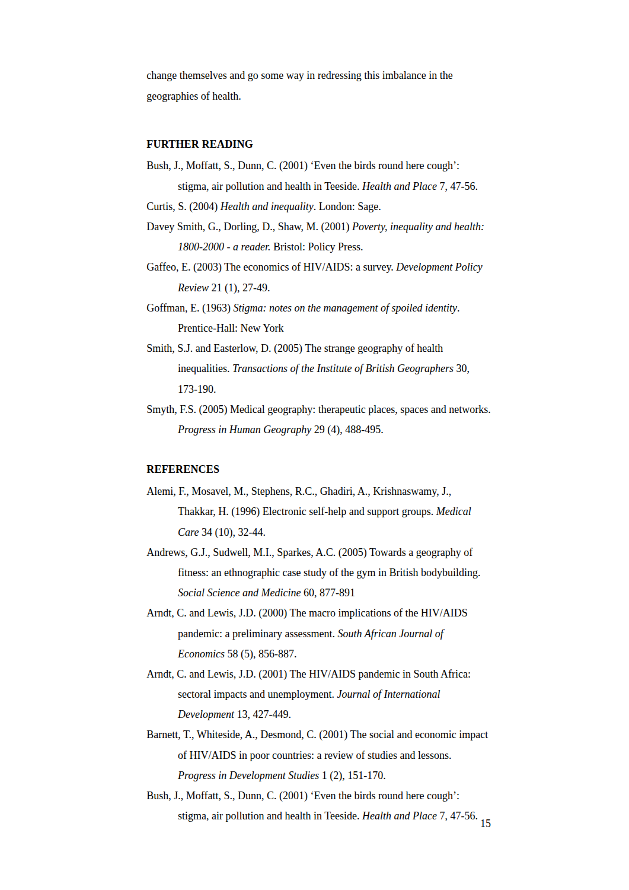change themselves and go some way in redressing this imbalance in the geographies of health.
FURTHER READING
Bush, J., Moffatt, S., Dunn, C. (2001) ‘Even the birds round here cough’: stigma, air pollution and health in Teeside. Health and Place 7, 47-56.
Curtis, S. (2004) Health and inequality. London: Sage.
Davey Smith, G., Dorling, D., Shaw, M. (2001) Poverty, inequality and health: 1800-2000 - a reader. Bristol: Policy Press.
Gaffeo, E. (2003) The economics of HIV/AIDS: a survey. Development Policy Review 21 (1), 27-49.
Goffman, E. (1963) Stigma: notes on the management of spoiled identity. Prentice-Hall: New York
Smith, S.J. and Easterlow, D. (2005) The strange geography of health inequalities. Transactions of the Institute of British Geographers 30, 173-190.
Smyth, F.S. (2005) Medical geography: therapeutic places, spaces and networks. Progress in Human Geography 29 (4), 488-495.
REFERENCES
Alemi, F., Mosavel, M., Stephens, R.C., Ghadiri, A., Krishnaswamy, J., Thakkar, H. (1996) Electronic self-help and support groups. Medical Care 34 (10), 32-44.
Andrews, G.J., Sudwell, M.I., Sparkes, A.C. (2005) Towards a geography of fitness: an ethnographic case study of the gym in British bodybuilding. Social Science and Medicine 60, 877-891
Arndt, C. and Lewis, J.D. (2000) The macro implications of the HIV/AIDS pandemic: a preliminary assessment. South African Journal of Economics 58 (5), 856-887.
Arndt, C. and Lewis, J.D. (2001) The HIV/AIDS pandemic in South Africa: sectoral impacts and unemployment. Journal of International Development 13, 427-449.
Barnett, T., Whiteside, A., Desmond, C. (2001) The social and economic impact of HIV/AIDS in poor countries: a review of studies and lessons. Progress in Development Studies 1 (2), 151-170.
Bush, J., Moffatt, S., Dunn, C. (2001) ‘Even the birds round here cough’: stigma, air pollution and health in Teeside. Health and Place 7, 47-56.
15